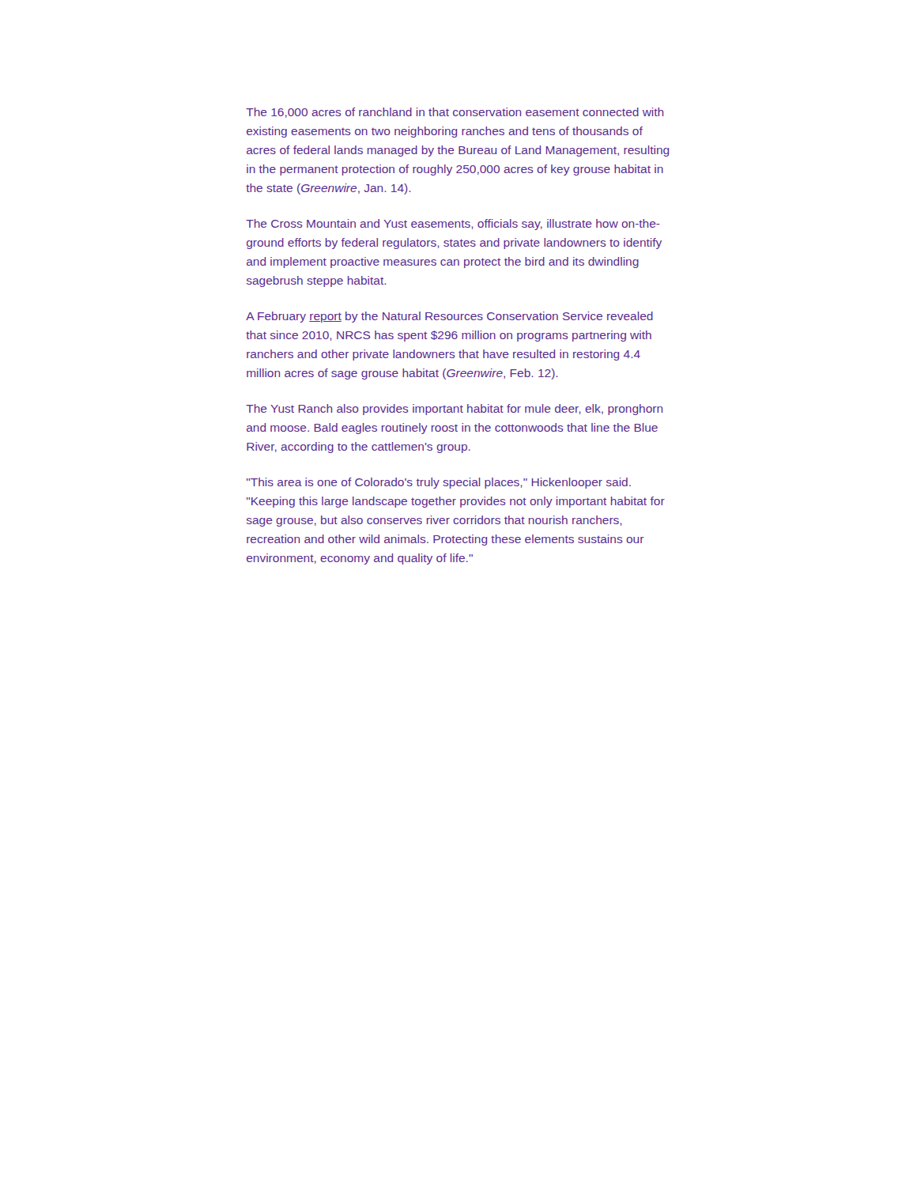The 16,000 acres of ranchland in that conservation easement connected with existing easements on two neighboring ranches and tens of thousands of acres of federal lands managed by the Bureau of Land Management, resulting in the permanent protection of roughly 250,000 acres of key grouse habitat in the state (Greenwire, Jan. 14).
The Cross Mountain and Yust easements, officials say, illustrate how on-the-ground efforts by federal regulators, states and private landowners to identify and implement proactive measures can protect the bird and its dwindling sagebrush steppe habitat.
A February report by the Natural Resources Conservation Service revealed that since 2010, NRCS has spent $296 million on programs partnering with ranchers and other private landowners that have resulted in restoring 4.4 million acres of sage grouse habitat (Greenwire, Feb. 12).
The Yust Ranch also provides important habitat for mule deer, elk, pronghorn and moose. Bald eagles routinely roost in the cottonwoods that line the Blue River, according to the cattlemen's group.
"This area is one of Colorado's truly special places," Hickenlooper said. "Keeping this large landscape together provides not only important habitat for sage grouse, but also conserves river corridors that nourish ranchers, recreation and other wild animals. Protecting these elements sustains our environment, economy and quality of life."